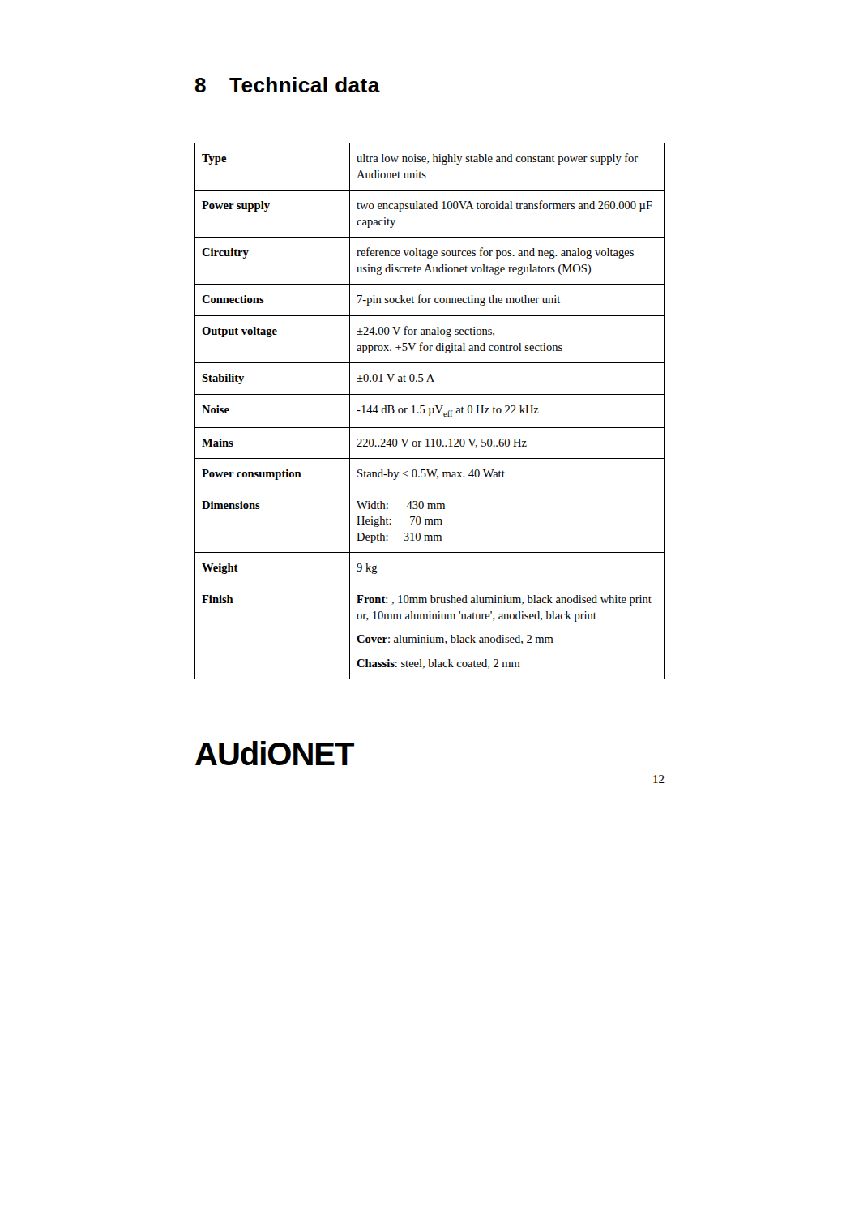8 Technical data
| Type | ultra low noise, highly stable and constant power supply for Audionet units |
| Power supply | two encapsulated 100VA toroidal transformers and 260.000 µF capacity |
| Circuitry | reference voltage sources for pos. and neg. analog voltages using discrete Audionet voltage regulators (MOS) |
| Connections | 7-pin socket for connecting the mother unit |
| Output voltage | ±24.00 V for analog sections, approx. +5V for digital and control sections |
| Stability | ±0.01 V at 0.5 A |
| Noise | -144 dB or 1.5 µV eff at 0 Hz to 22 kHz |
| Mains | 220..240 V or 110..120 V, 50..60 Hz |
| Power consumption | Stand-by < 0.5W, max. 40 Watt |
| Dimensions | Width: 430 mm Height: 70 mm Depth: 310 mm |
| Weight | 9 kg |
| Finish | Front : , 10mm brushed aluminium, black anodised white print or, 10mm aluminium 'nature', anodised, black print Cover : aluminium, black anodised, 2 mm Chassis : steel, black coated, 2 mm |
AUdi ONET
12